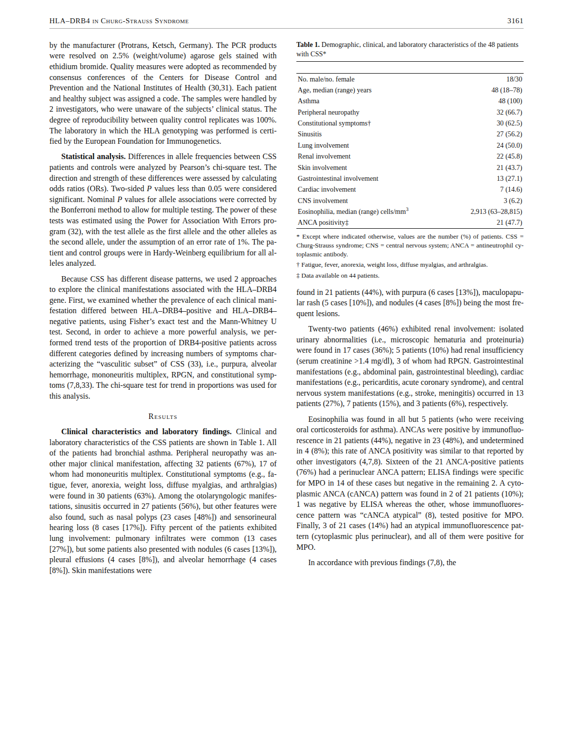HLA–DRB4 in Churg-Strauss Syndrome 3161
by the manufacturer (Protrans, Ketsch, Germany). The PCR products were resolved on 2.5% (weight/volume) agarose gels stained with ethidium bromide. Quality measures were adopted as recommended by consensus conferences of the Centers for Disease Control and Prevention and the National Institutes of Health (30,31). Each patient and healthy subject was assigned a code. The samples were handled by 2 investigators, who were unaware of the subjects’ clinical status. The degree of reproducibility between quality control replicates was 100%. The laboratory in which the HLA genotyping was performed is certified by the European Foundation for Immunogenetics.
Statistical analysis. Differences in allele frequencies between CSS patients and controls were analyzed by Pearson’s chi-square test. The direction and strength of these differences were assessed by calculating odds ratios (ORs). Two-sided P values less than 0.05 were considered significant. Nominal P values for allele associations were corrected by the Bonferroni method to allow for multiple testing. The power of these tests was estimated using the Power for Association With Errors program (32), with the test allele as the first allele and the other alleles as the second allele, under the assumption of an error rate of 1%. The patient and control groups were in Hardy-Weinberg equilibrium for all alleles analyzed.
Because CSS has different disease patterns, we used 2 approaches to explore the clinical manifestations associated with the HLA–DRB4 gene. First, we examined whether the prevalence of each clinical manifestation differed between HLA–DRB4–positive and HLA–DRB4–negative patients, using Fisher’s exact test and the Mann-Whitney U test. Second, in order to achieve a more powerful analysis, we performed trend tests of the proportion of DRB4-positive patients across different categories defined by increasing numbers of symptoms characterizing the “vasculitic subset” of CSS (33), i.e., purpura, alveolar hemorrhage, mononeuritis multiplex, RPGN, and constitutional symptoms (7,8,33). The chi-square test for trend in proportions was used for this analysis.
Results
Clinical characteristics and laboratory findings. Clinical and laboratory characteristics of the CSS patients are shown in Table 1. All of the patients had bronchial asthma. Peripheral neuropathy was another major clinical manifestation, affecting 32 patients (67%), 17 of whom had mononeuritis multiplex. Constitutional symptoms (e.g., fatigue, fever, anorexia, weight loss, diffuse myalgias, and arthralgias) were found in 30 patients (63%). Among the otolaryngologic manifestations, sinusitis occurred in 27 patients (56%), but other features were also found, such as nasal polyps (23 cases [48%]) and sensorineural hearing loss (8 cases [17%]). Fifty percent of the patients exhibited lung involvement: pulmonary infiltrates were common (13 cases [27%]), but some patients also presented with nodules (6 cases [13%]), pleural effusions (4 cases [8%]), and alveolar hemorrhage (4 cases [8%]). Skin manifestations were
Table 1. Demographic, clinical, and laboratory characteristics of the 48 patients with CSS*
| No. male/no. female | 18/30 |
| Age, median (range) years | 48 (18–78) |
| Asthma | 48 (100) |
| Peripheral neuropathy | 32 (66.7) |
| Constitutional symptoms† | 30 (62.5) |
| Sinusitis | 27 (56.2) |
| Lung involvement | 24 (50.0) |
| Renal involvement | 22 (45.8) |
| Skin involvement | 21 (43.7) |
| Gastrointestinal involvement | 13 (27.1) |
| Cardiac involvement | 7 (14.6) |
| CNS involvement | 3 (6.2) |
| Eosinophilia, median (range) cells/mm 3 | 2,913 (63–28,815) |
| ANCA positivity‡ | 21 (47.7) |
* Except where indicated otherwise, values are the number (%) of patients. CSS = Churg-Strauss syndrome; CNS = central nervous system; ANCA = antineutrophil cytoplasmic antibody.
† Fatigue, fever, anorexia, weight loss, diffuse myalgias, and arthralgias.
‡ Data available on 44 patients.
found in 21 patients (44%), with purpura (6 cases [13%]), maculopapular rash (5 cases [10%]), and nodules (4 cases [8%]) being the most frequent lesions.
Twenty-two patients (46%) exhibited renal involvement: isolated urinary abnormalities (i.e., microscopic hematuria and proteinuria) were found in 17 cases (36%); 5 patients (10%) had renal insufficiency (serum creatinine >1.4 mg/dl), 3 of whom had RPGN. Gastrointestinal manifestations (e.g., abdominal pain, gastrointestinal bleeding), cardiac manifestations (e.g., pericarditis, acute coronary syndrome), and central nervous system manifestations (e.g., stroke, meningitis) occurred in 13 patients (27%), 7 patients (15%), and 3 patients (6%), respectively.
Eosinophilia was found in all but 5 patients (who were receiving oral corticosteroids for asthma). ANCAs were positive by immunofluorescence in 21 patients (44%), negative in 23 (48%), and undetermined in 4 (8%); this rate of ANCA positivity was similar to that reported by other investigators (4,7,8). Sixteen of the 21 ANCA-positive patients (76%) had a perinuclear ANCA pattern; ELISA findings were specific for MPO in 14 of these cases but negative in the remaining 2. A cytoplasmic ANCA (cANCA) pattern was found in 2 of 21 patients (10%); 1 was negative by ELISA whereas the other, whose immunofluorescence pattern was “cANCA atypical” (8), tested positive for MPO. Finally, 3 of 21 cases (14%) had an atypical immunofluorescence pattern (cytoplasmic plus perinuclear), and all of them were positive for MPO.
In accordance with previous findings (7,8), the